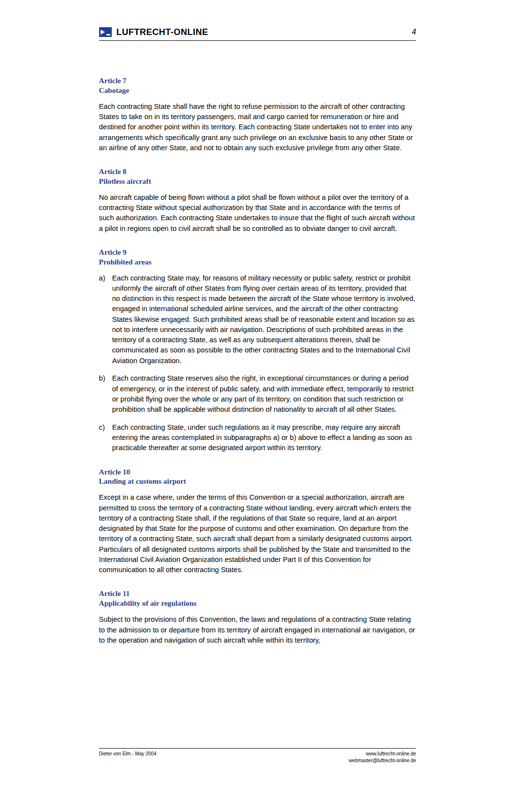LUFTRECHT-ONLINE
4
Article 7
Cabotage
Each contracting State shall have the right to refuse permission to the aircraft of other contracting States to take on in its territory passengers, mail and cargo carried for remuneration or hire and destined for another point within its territory. Each contracting State undertakes not to enter into any arrangements which specifically grant any such privilege on an exclusive basis to any other State or an airline of any other State, and not to obtain any such exclusive privilege from any other State.
Article 8
Pilotless aircraft
No aircraft capable of being flown without a pilot shall be flown without a pilot over the territory of a contracting State without special authorization by that State and in accordance with the terms of such authorization. Each contracting State undertakes to insure that the flight of such aircraft without a pilot in regions open to civil aircraft shall be so controlled as to obviate danger to civil aircraft.
Article 9
Prohibited areas
Each contracting State may, for reasons of military necessity or public safety, restrict or prohibit uniformly the aircraft of other States from flying over certain areas of its territory, provided that no distinction in this respect is made between the aircraft of the State whose territory is involved, engaged in international scheduled airline services, and the aircraft of the other contracting States likewise engaged. Such prohibited areas shall be of reasonable extent and location so as not to interfere unnecessarily with air navigation. Descriptions of such prohibited areas in the territory of a contracting State, as well as any subsequent alterations therein, shall be communicated as soon as possible to the other contracting States and to the International Civil Aviation Organization.
Each contracting State reserves also the right, in exceptional circumstances or during a period of emergency, or in the interest of public safety, and with immediate effect, temporarily to restrict or prohibit flying over the whole or any part of its territory, on condition that such restriction or prohibition shall be applicable without distinction of nationality to aircraft of all other States.
Each contracting State, under such regulations as it may prescribe, may require any aircraft entering the areas contemplated in subparagraphs a) or b) above to effect a landing as soon as practicable thereafter at some designated airport within its territory.
Article 10
Landing at customs airport
Except in a case where, under the terms of this Convention or a special authorization, aircraft are permitted to cross the territory of a contracting State without landing, every aircraft which enters the territory of a contracting State shall, if the regulations of that State so require, land at an airport designated by that State for the purpose of customs and other examination. On departure from the territory of a contracting State, such aircraft shall depart from a similarly designated customs airport. Particulars of all designated customs airports shall be published by the State and transmitted to the International Civil Aviation Organization established under Part II of this Convention for communication to all other contracting States.
Article 11
Applicability of air regulations
Subject to the provisions of this Convention, the laws and regulations of a contracting State relating to the admission to or departure from its territory of aircraft engaged in international air navigation, or to the operation and navigation of such aircraft while within its territory,
Dieter von Elm - May 2004
www.luftrecht-online.de
webmaster@luftrecht-online.de